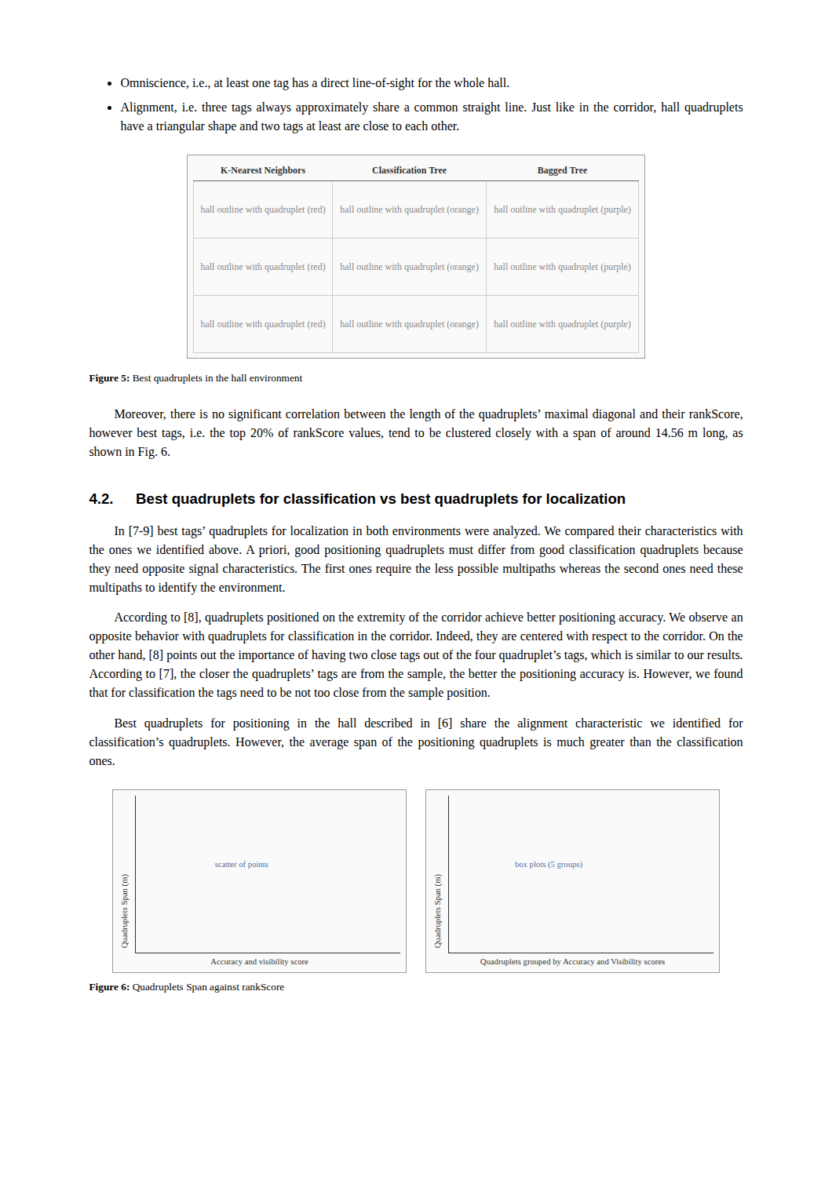Omniscience, i.e., at least one tag has a direct line-of-sight for the whole hall.
Alignment, i.e. three tags always approximately share a common straight line. Just like in the corridor, hall quadruplets have a triangular shape and two tags at least are close to each other.
| K-Nearest Neighbors | Classification Tree | Bagged Tree |
| --- | --- | --- |
| hall outline with quadruplet (red) | hall outline with quadruplet (orange) | hall outline with quadruplet (purple) |
| hall outline with quadruplet (red) | hall outline with quadruplet (orange) | hall outline with quadruplet (purple) |
| hall outline with quadruplet (red) | hall outline with quadruplet (orange) | hall outline with quadruplet (purple) |
Figure 5: Best quadruplets in the hall environment
Moreover, there is no significant correlation between the length of the quadruplets’ maximal diagonal and their rankScore, however best tags, i.e. the top 20% of rankScore values, tend to be clustered closely with a span of around 14.56 m long, as shown in Fig. 6.
4.2. Best quadruplets for classification vs best quadruplets for localization
In [7-9] best tags’ quadruplets for localization in both environments were analyzed. We compared their characteristics with the ones we identified above. A priori, good positioning quadruplets must differ from good classification quadruplets because they need opposite signal characteristics. The first ones require the less possible multipaths whereas the second ones need these multipaths to identify the environment.
According to [8], quadruplets positioned on the extremity of the corridor achieve better positioning accuracy. We observe an opposite behavior with quadruplets for classification in the corridor. Indeed, they are centered with respect to the corridor. On the other hand, [8] points out the importance of having two close tags out of the four quadruplet’s tags, which is similar to our results. According to [7], the closer the quadruplets’ tags are from the sample, the better the positioning accuracy is. However, we found that for classification the tags need to be not too close from the sample position.
Best quadruplets for positioning in the hall described in [6] share the alignment characteristic we identified for classification’s quadruplets. However, the average span of the positioning quadruplets is much greater than the classification ones.
Quadruplets Span (m) scatter of points
Accuracy and visibility score
Quadruplets Span (m) box plots (5 groups)
Quadruplets grouped by Accuracy and Visibility scores
Figure 6: Quadruplets Span against rankScore